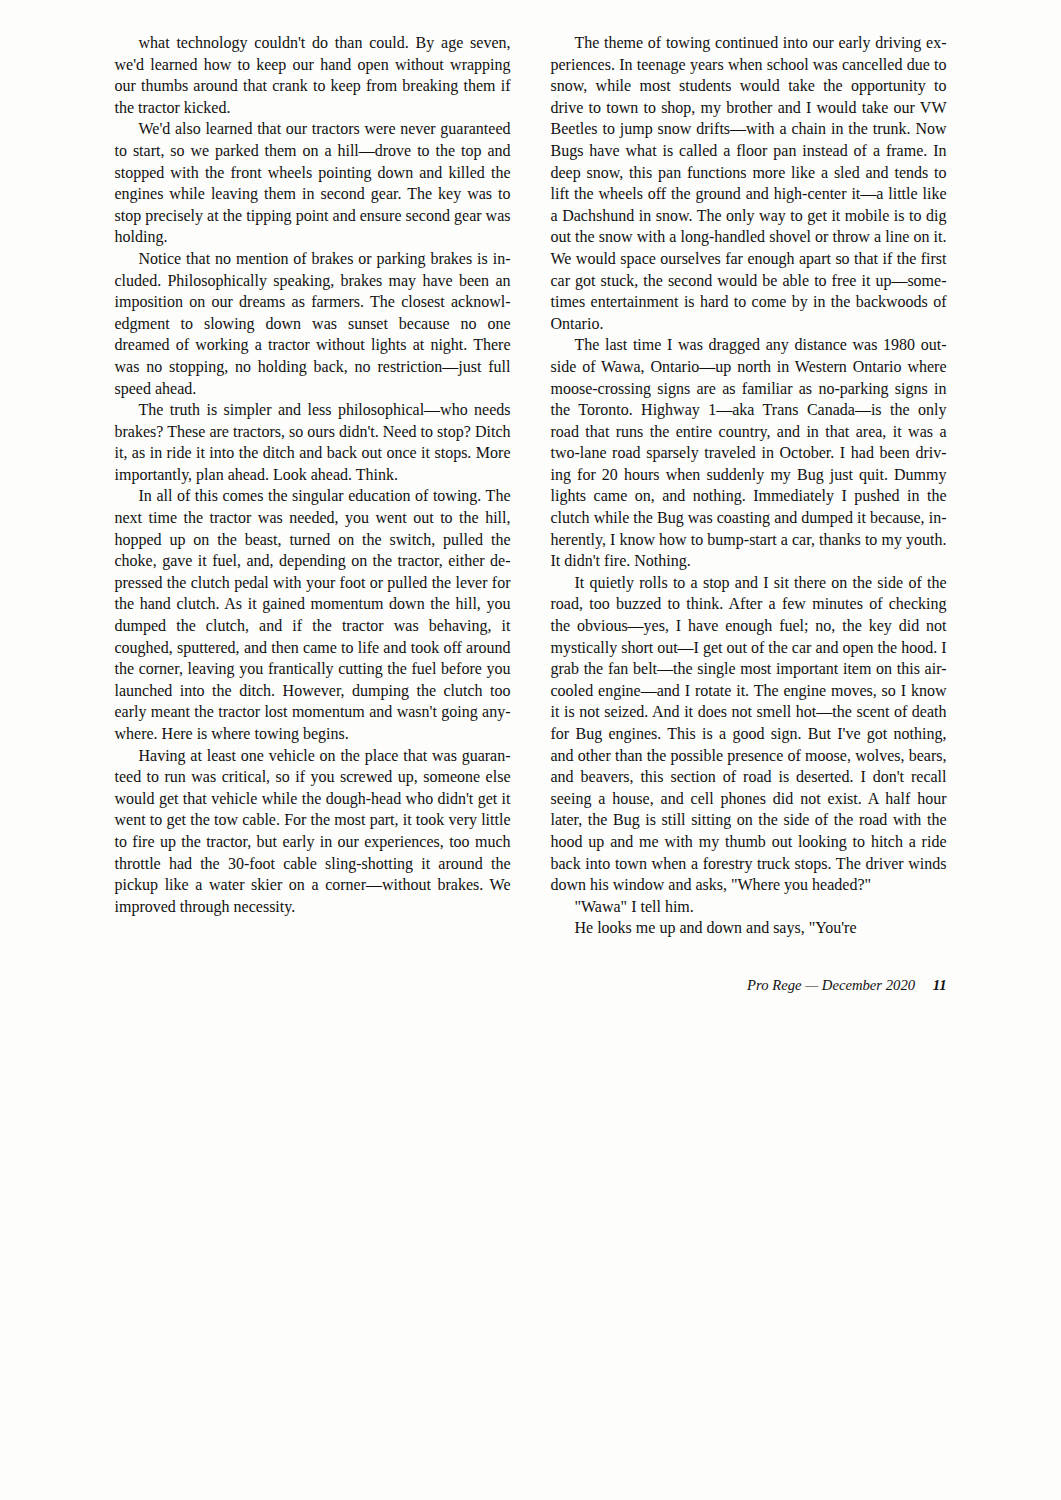what technology couldn't do than could. By age seven, we'd learned how to keep our hand open without wrapping our thumbs around that crank to keep from breaking them if the tractor kicked.
We'd also learned that our tractors were never guaranteed to start, so we parked them on a hill—drove to the top and stopped with the front wheels pointing down and killed the engines while leaving them in second gear. The key was to stop precisely at the tipping point and ensure second gear was holding.
Notice that no mention of brakes or parking brakes is included. Philosophically speaking, brakes may have been an imposition on our dreams as farmers. The closest acknowledgment to slowing down was sunset because no one dreamed of working a tractor without lights at night. There was no stopping, no holding back, no restriction—just full speed ahead.
The truth is simpler and less philosophical—who needs brakes? These are tractors, so ours didn't. Need to stop? Ditch it, as in ride it into the ditch and back out once it stops. More importantly, plan ahead. Look ahead. Think.
In all of this comes the singular education of towing. The next time the tractor was needed, you went out to the hill, hopped up on the beast, turned on the switch, pulled the choke, gave it fuel, and, depending on the tractor, either depressed the clutch pedal with your foot or pulled the lever for the hand clutch. As it gained momentum down the hill, you dumped the clutch, and if the tractor was behaving, it coughed, sputtered, and then came to life and took off around the corner, leaving you frantically cutting the fuel before you launched into the ditch. However, dumping the clutch too early meant the tractor lost momentum and wasn't going anywhere. Here is where towing begins.
Having at least one vehicle on the place that was guaranteed to run was critical, so if you screwed up, someone else would get that vehicle while the dough-head who didn't get it went to get the tow cable. For the most part, it took very little to fire up the tractor, but early in our experiences, too much throttle had the 30-foot cable sling-shotting it around the pickup like a water skier on a corner—without brakes. We improved through necessity.
The theme of towing continued into our early driving experiences. In teenage years when school was cancelled due to snow, while most students would take the opportunity to drive to town to shop, my brother and I would take our VW Beetles to jump snow drifts—with a chain in the trunk. Now Bugs have what is called a floor pan instead of a frame. In deep snow, this pan functions more like a sled and tends to lift the wheels off the ground and high-center it—a little like a Dachshund in snow. The only way to get it mobile is to dig out the snow with a long-handled shovel or throw a line on it. We would space ourselves far enough apart so that if the first car got stuck, the second would be able to free it up—sometimes entertainment is hard to come by in the backwoods of Ontario.
The last time I was dragged any distance was 1980 outside of Wawa, Ontario—up north in Western Ontario where moose-crossing signs are as familiar as no-parking signs in the Toronto. Highway 1—aka Trans Canada—is the only road that runs the entire country, and in that area, it was a two-lane road sparsely traveled in October. I had been driving for 20 hours when suddenly my Bug just quit. Dummy lights came on, and nothing. Immediately I pushed in the clutch while the Bug was coasting and dumped it because, inherently, I know how to bump-start a car, thanks to my youth. It didn't fire. Nothing.
It quietly rolls to a stop and I sit there on the side of the road, too buzzed to think. After a few minutes of checking the obvious—yes, I have enough fuel; no, the key did not mystically short out—I get out of the car and open the hood. I grab the fan belt—the single most important item on this air-cooled engine—and I rotate it. The engine moves, so I know it is not seized. And it does not smell hot—the scent of death for Bug engines. This is a good sign. But I've got nothing, and other than the possible presence of moose, wolves, bears, and beavers, this section of road is deserted. I don't recall seeing a house, and cell phones did not exist. A half hour later, the Bug is still sitting on the side of the road with the hood up and me with my thumb out looking to hitch a ride back into town when a forestry truck stops. The driver winds down his window and asks, "Where you headed?"
"Wawa" I tell him.
He looks me up and down and says, "You're
Pro Rege — December 202011